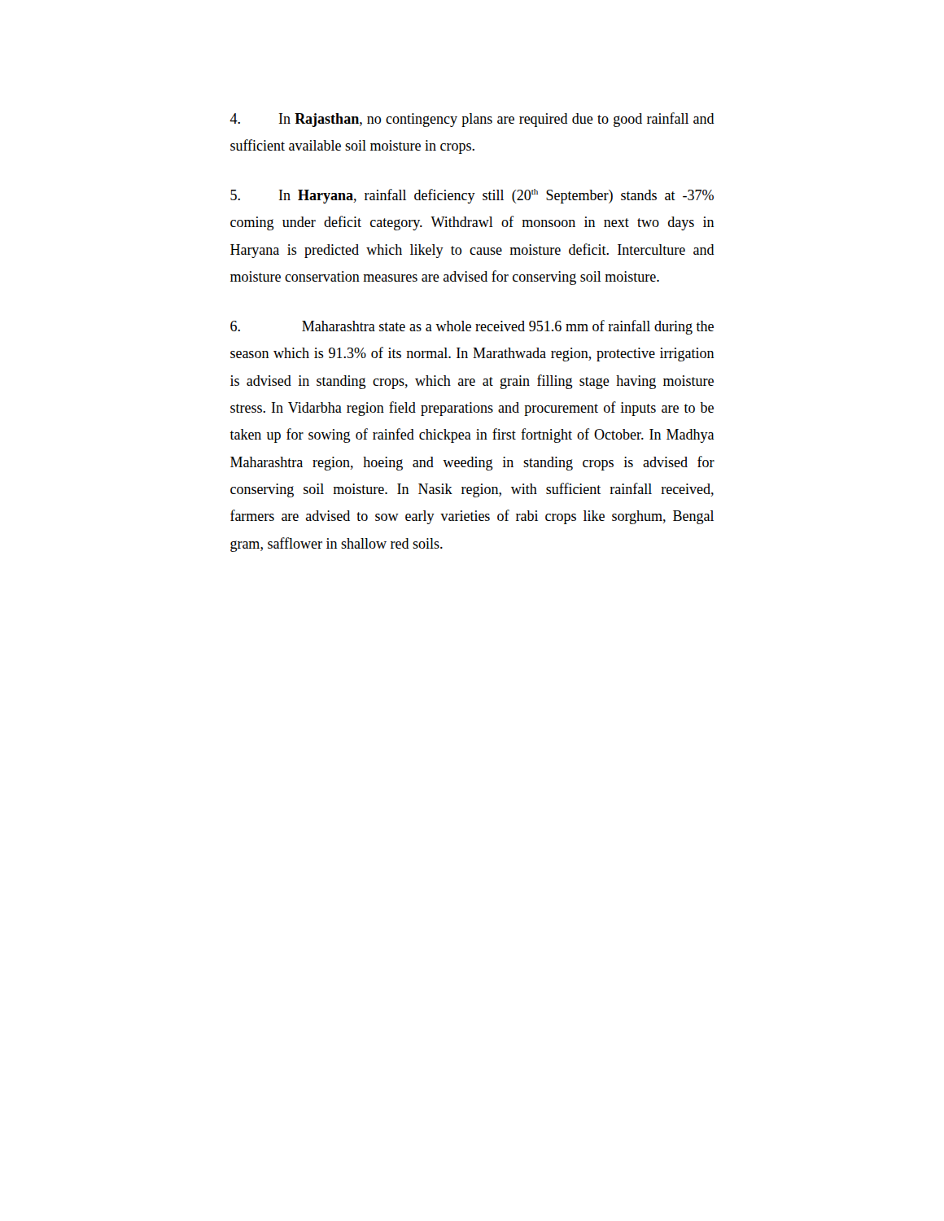4. In Rajasthan, no contingency plans are required due to good rainfall and sufficient available soil moisture in crops.
5. In Haryana, rainfall deficiency still (20th September) stands at -37% coming under deficit category. Withdrawl of monsoon in next two days in Haryana is predicted which likely to cause moisture deficit. Interculture and moisture conservation measures are advised for conserving soil moisture.
6. Maharashtra state as a whole received 951.6 mm of rainfall during the season which is 91.3% of its normal. In Marathwada region, protective irrigation is advised in standing crops, which are at grain filling stage having moisture stress. In Vidarbha region field preparations and procurement of inputs are to be taken up for sowing of rainfed chickpea in first fortnight of October. In Madhya Maharashtra region, hoeing and weeding in standing crops is advised for conserving soil moisture. In Nasik region, with sufficient rainfall received, farmers are advised to sow early varieties of rabi crops like sorghum, Bengal gram, safflower in shallow red soils.